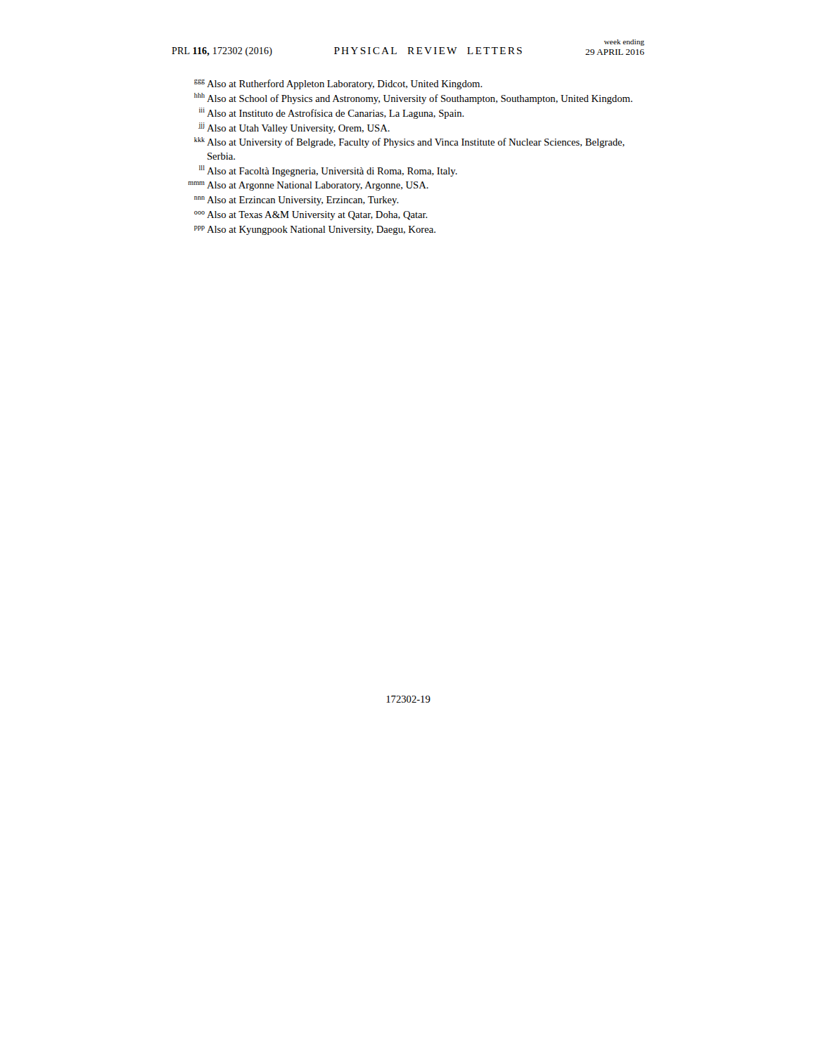PRL 116, 172302 (2016)
PHYSICAL REVIEW LETTERS
week ending 29 APRIL 2016
ggg Also at Rutherford Appleton Laboratory, Didcot, United Kingdom.
hhh Also at School of Physics and Astronomy, University of Southampton, Southampton, United Kingdom.
iii Also at Instituto de Astrofísica de Canarias, La Laguna, Spain.
jjj Also at Utah Valley University, Orem, USA.
kkk Also at University of Belgrade, Faculty of Physics and Vinca Institute of Nuclear Sciences, Belgrade, Serbia.
lll Also at Facoltà Ingegneria, Università di Roma, Roma, Italy.
mmm Also at Argonne National Laboratory, Argonne, USA.
nnn Also at Erzincan University, Erzincan, Turkey.
ooo Also at Texas A&M University at Qatar, Doha, Qatar.
ppp Also at Kyungpook National University, Daegu, Korea.
172302-19